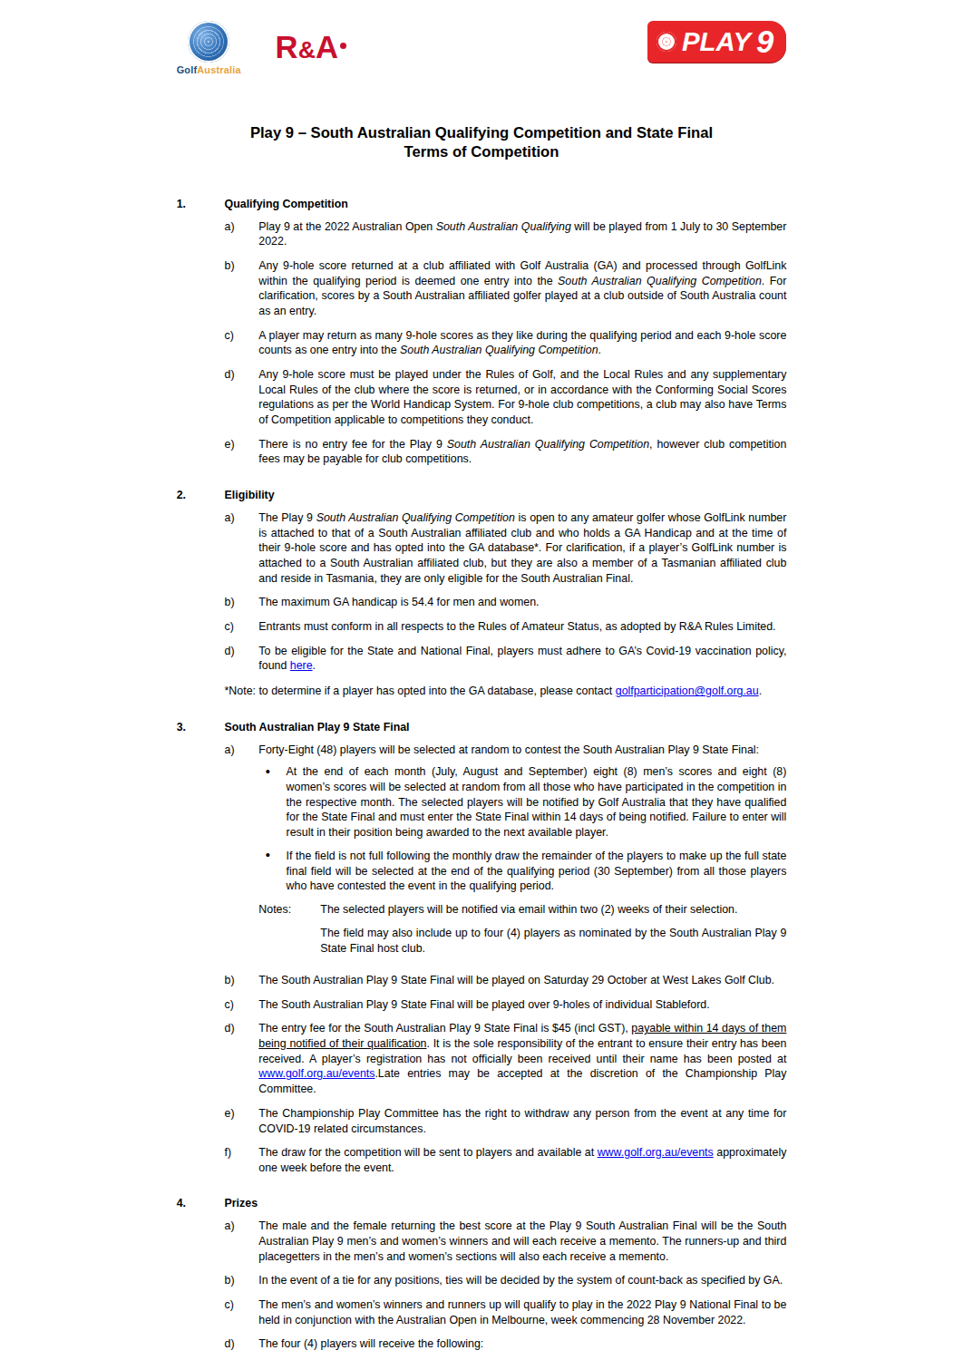GolfAustralia
R&A
PLAY 9
Play 9 – South Australian Qualifying Competition and State Final
Terms of Competition
1.
Qualifying Competition
Play 9 at the 2022 Australian Open South Australian Qualifying will be played from 1 July to 30 September 2022.
Any 9-hole score returned at a club affiliated with Golf Australia (GA) and processed through GolfLink within the qualifying period is deemed one entry into the South Australian Qualifying Competition. For clarification, scores by a South Australian affiliated golfer played at a club outside of South Australia count as an entry.
A player may return as many 9-hole scores as they like during the qualifying period and each 9-hole score counts as one entry into the South Australian Qualifying Competition.
Any 9-hole score must be played under the Rules of Golf, and the Local Rules and any supplementary Local Rules of the club where the score is returned, or in accordance with the Conforming Social Scores regulations as per the World Handicap System. For 9-hole club competitions, a club may also have Terms of Competition applicable to competitions they conduct.
There is no entry fee for the Play 9 South Australian Qualifying Competition, however club competition fees may be payable for club competitions.
2.
Eligibility
The Play 9 South Australian Qualifying Competition is open to any amateur golfer whose GolfLink number is attached to that of a South Australian affiliated club and who holds a GA Handicap and at the time of their 9-hole score and has opted into the GA database*. For clarification, if a player’s GolfLink number is attached to a South Australian affiliated club, but they are also a member of a Tasmanian affiliated club and reside in Tasmania, they are only eligible for the South Australian Final.
The maximum GA handicap is 54.4 for men and women.
Entrants must conform in all respects to the Rules of Amateur Status, as adopted by R&A Rules Limited.
To be eligible for the State and National Final, players must adhere to GA’s Covid-19 vaccination policy, found here.
*Note: to determine if a player has opted into the GA database, please contact golfparticipation@golf.org.au.
3.
South Australian Play 9 State Final
Forty-Eight (48) players will be selected at random to contest the South Australian Play 9 State Final:
At the end of each month (July, August and September) eight (8) men’s scores and eight (8) women’s scores will be selected at random from all those who have participated in the competition in the respective month. The selected players will be notified by Golf Australia that they have qualified for the State Final and must enter the State Final within 14 days of being notified. Failure to enter will result in their position being awarded to the next available player.
If the field is not full following the monthly draw the remainder of the players to make up the full state final field will be selected at the end of the qualifying period (30 September) from all those players who have contested the event in the qualifying period.
Notes:
The selected players will be notified via email within two (2) weeks of their selection.
The field may also include up to four (4) players as nominated by the South Australian Play 9 State Final host club.
The South Australian Play 9 State Final will be played on Saturday 29 October at West Lakes Golf Club.
The South Australian Play 9 State Final will be played over 9-holes of individual Stableford.
The entry fee for the South Australian Play 9 State Final is $45 (incl GST), payable within 14 days of them being notified of their qualification. It is the sole responsibility of the entrant to ensure their entry has been received. A player’s registration has not officially been received until their name has been posted at www.golf.org.au/events.Late entries may be accepted at the discretion of the Championship Play Committee.
The Championship Play Committee has the right to withdraw any person from the event at any time for COVID-19 related circumstances.
The draw for the competition will be sent to players and available at www.golf.org.au/events approximately one week before the event.
4.
Prizes
The male and the female returning the best score at the Play 9 South Australian Final will be the South Australian Play 9 men’s and women’s winners and will each receive a memento. The runners-up and third placegetters in the men’s and women’s sections will also each receive a memento.
In the event of a tie for any positions, ties will be decided by the system of count-back as specified by GA.
The men’s and women’s winners and runners up will qualify to play in the 2022 Play 9 National Final to be held in conjunction with the Australian Open in Melbourne, week commencing 28 November 2022.
The four (4) players will receive the following: